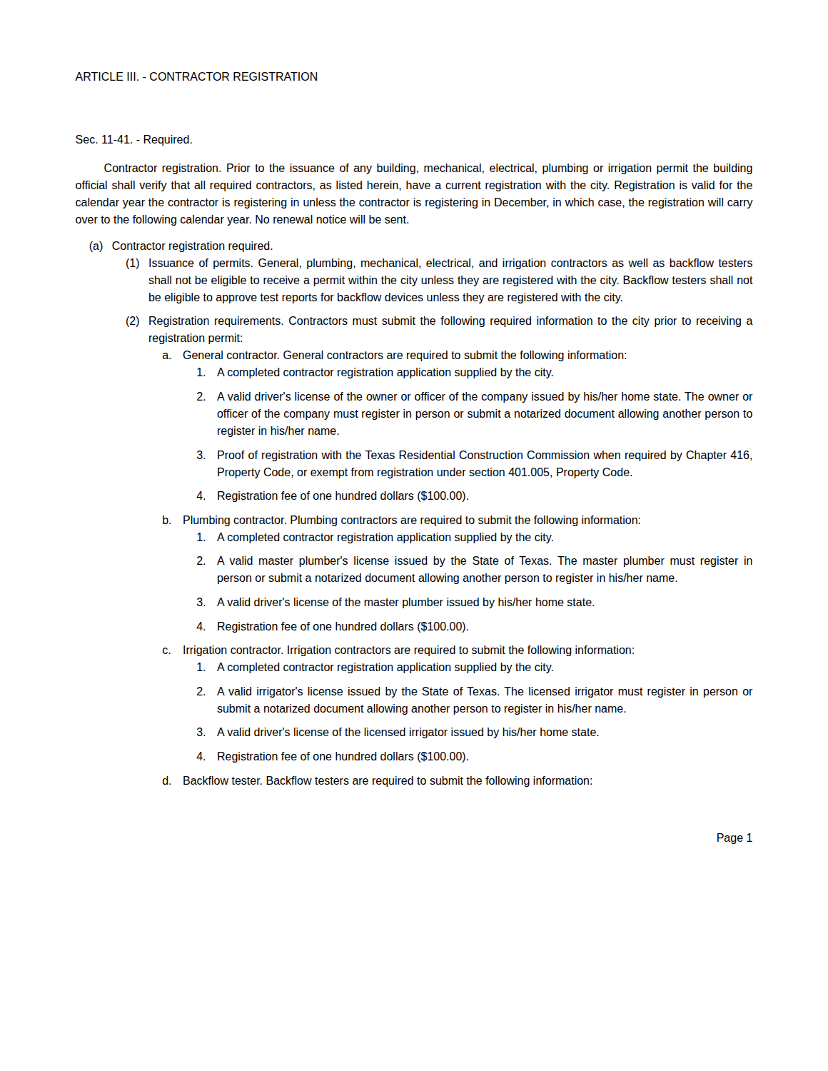ARTICLE III. - CONTRACTOR REGISTRATION
Sec. 11-41. - Required.
Contractor registration. Prior to the issuance of any building, mechanical, electrical, plumbing or irrigation permit the building official shall verify that all required contractors, as listed herein, have a current registration with the city. Registration is valid for the calendar year the contractor is registering in unless the contractor is registering in December, in which case, the registration will carry over to the following calendar year. No renewal notice will be sent.
(a) Contractor registration required.
(1) Issuance of permits. General, plumbing, mechanical, electrical, and irrigation contractors as well as backflow testers shall not be eligible to receive a permit within the city unless they are registered with the city. Backflow testers shall not be eligible to approve test reports for backflow devices unless they are registered with the city.
(2) Registration requirements. Contractors must submit the following required information to the city prior to receiving a registration permit:
a. General contractor. General contractors are required to submit the following information:
1. A completed contractor registration application supplied by the city.
2. A valid driver's license of the owner or officer of the company issued by his/her home state. The owner or officer of the company must register in person or submit a notarized document allowing another person to register in his/her name.
3. Proof of registration with the Texas Residential Construction Commission when required by Chapter 416, Property Code, or exempt from registration under section 401.005, Property Code.
4. Registration fee of one hundred dollars ($100.00).
b. Plumbing contractor. Plumbing contractors are required to submit the following information:
1. A completed contractor registration application supplied by the city.
2. A valid master plumber's license issued by the State of Texas. The master plumber must register in person or submit a notarized document allowing another person to register in his/her name.
3. A valid driver's license of the master plumber issued by his/her home state.
4. Registration fee of one hundred dollars ($100.00).
c. Irrigation contractor. Irrigation contractors are required to submit the following information:
1. A completed contractor registration application supplied by the city.
2. A valid irrigator's license issued by the State of Texas. The licensed irrigator must register in person or submit a notarized document allowing another person to register in his/her name.
3. A valid driver's license of the licensed irrigator issued by his/her home state.
4. Registration fee of one hundred dollars ($100.00).
d. Backflow tester. Backflow testers are required to submit the following information:
Page 1